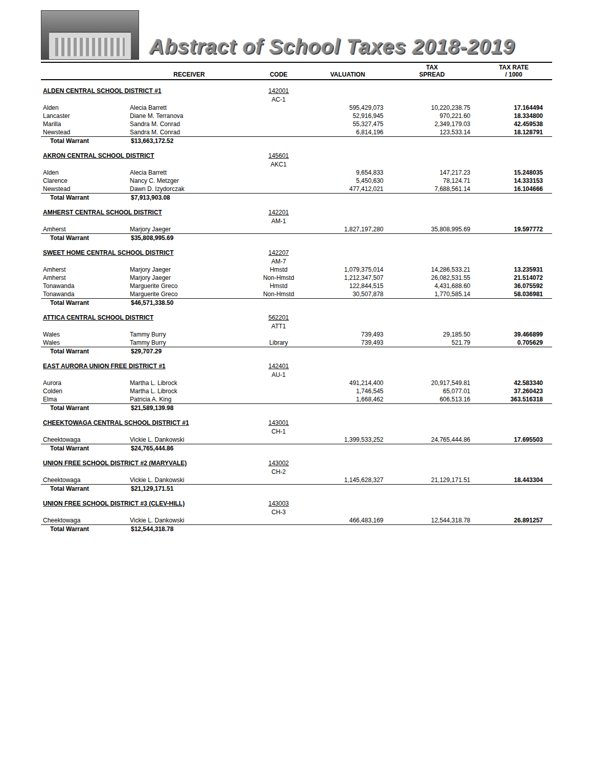Abstract of School Taxes 2018-2019
| | RECEIVER | CODE | VALUATION | TAX SPREAD | TAX RATE / 1000 |
| --- | --- | --- | --- | --- | --- |
| ALDEN CENTRAL SCHOOL DISTRICT #1 | 142001 | | | |
| | | AC-1 | | | |
| Alden | Alecia Barrett | | 595,429,073 | 10,220,238.75 | 17.164494 |
| Lancaster | Diane M. Terranova | | 52,916,945 | 970,221.60 | 18.334800 |
| Marilla | Sandra M. Conrad | | 55,327,475 | 2,349,179.03 | 42.459538 |
| Newstead | Sandra M. Conrad | | 6,814,196 | 123,533.14 | 18.128791 |
| Total Warrant | $13,663,172.52 | | | | |
| AKRON CENTRAL SCHOOL DISTRICT | 145601 | | | |
| | | AKC1 | | | |
| Alden | Alecia Barrett | | 9,654,833 | 147,217.23 | 15.248035 |
| Clarence | Nancy C. Metzger | | 5,450,630 | 78,124.71 | 14.333153 |
| Newstead | Dawn D. Izydorczak | | 477,412,021 | 7,688,561.14 | 16.104666 |
| Total Warrant | $7,913,903.08 | | | | |
| AMHERST CENTRAL SCHOOL DISTRICT | 142201 | | | |
| | | AM-1 | | | |
| Amherst | Marjory Jaeger | | 1,827,197,280 | 35,808,995.69 | 19.597772 |
| Total Warrant | $35,808,995.69 | | | | |
| SWEET HOME CENTRAL SCHOOL DISTRICT | 142207 | | | |
| | | AM-7 | | | |
| Amherst | Marjory Jaeger | Hmstd | 1,079,375,014 | 14,286,533.21 | 13.235931 |
| Amherst | Marjory Jaeger | Non-Hmstd | 1,212,347,507 | 26,082,531.55 | 21.514072 |
| Tonawanda | Marguerite Greco | Hmstd | 122,844,515 | 4,431,688.60 | 36.075592 |
| Tonawanda | Marguerite Greco | Non-Hmstd | 30,507,878 | 1,770,585.14 | 58.036981 |
| Total Warrant | $46,571,338.50 | | | | |
| ATTICA CENTRAL SCHOOL DISTRICT | 562201 | | | |
| | | ATT1 | | | |
| Wales | Tammy Burry | | 739,493 | 29,185.50 | 39.466899 |
| Wales | Tammy Burry | Library | 739,493 | 521.79 | 0.705629 |
| Total Warrant | $29,707.29 | | | | |
| EAST AURORA UNION FREE DISTRICT #1 | 142401 | | | |
| | | AU-1 | | | |
| Aurora | Martha L. Librock | | 491,214,400 | 20,917,549.81 | 42.583340 |
| Colden | Martha L. Librock | | 1,746,545 | 65,077.01 | 37.260423 |
| Elma | Patricia A. King | | 1,668,462 | 606,513.16 | 363.516318 |
| Total Warrant | $21,589,139.98 | | | | |
| CHEEKTOWAGA CENTRAL SCHOOL DISTRICT #1 | 143001 | | | |
| | | CH-1 | | | |
| Cheektowaga | Vickie L. Dankowski | | 1,399,533,252 | 24,765,444.86 | 17.695503 |
| Total Warrant | $24,765,444.86 | | | | |
| UNION FREE SCHOOL DISTRICT #2 (MARYVALE) | 143002 | | | |
| | | CH-2 | | | |
| Cheektowaga | Vickie L. Dankowski | | 1,145,628,327 | 21,129,171.51 | 18.443304 |
| Total Warrant | $21,129,171.51 | | | | |
| UNION FREE SCHOOL DISTRICT #3 (CLEV-HILL) | 143003 | | | |
| | | CH-3 | | | |
| Cheektowaga | Vickie L. Dankowski | | 466,483,169 | 12,544,318.78 | 26.891257 |
| Total Warrant | $12,544,318.78 | | | | |